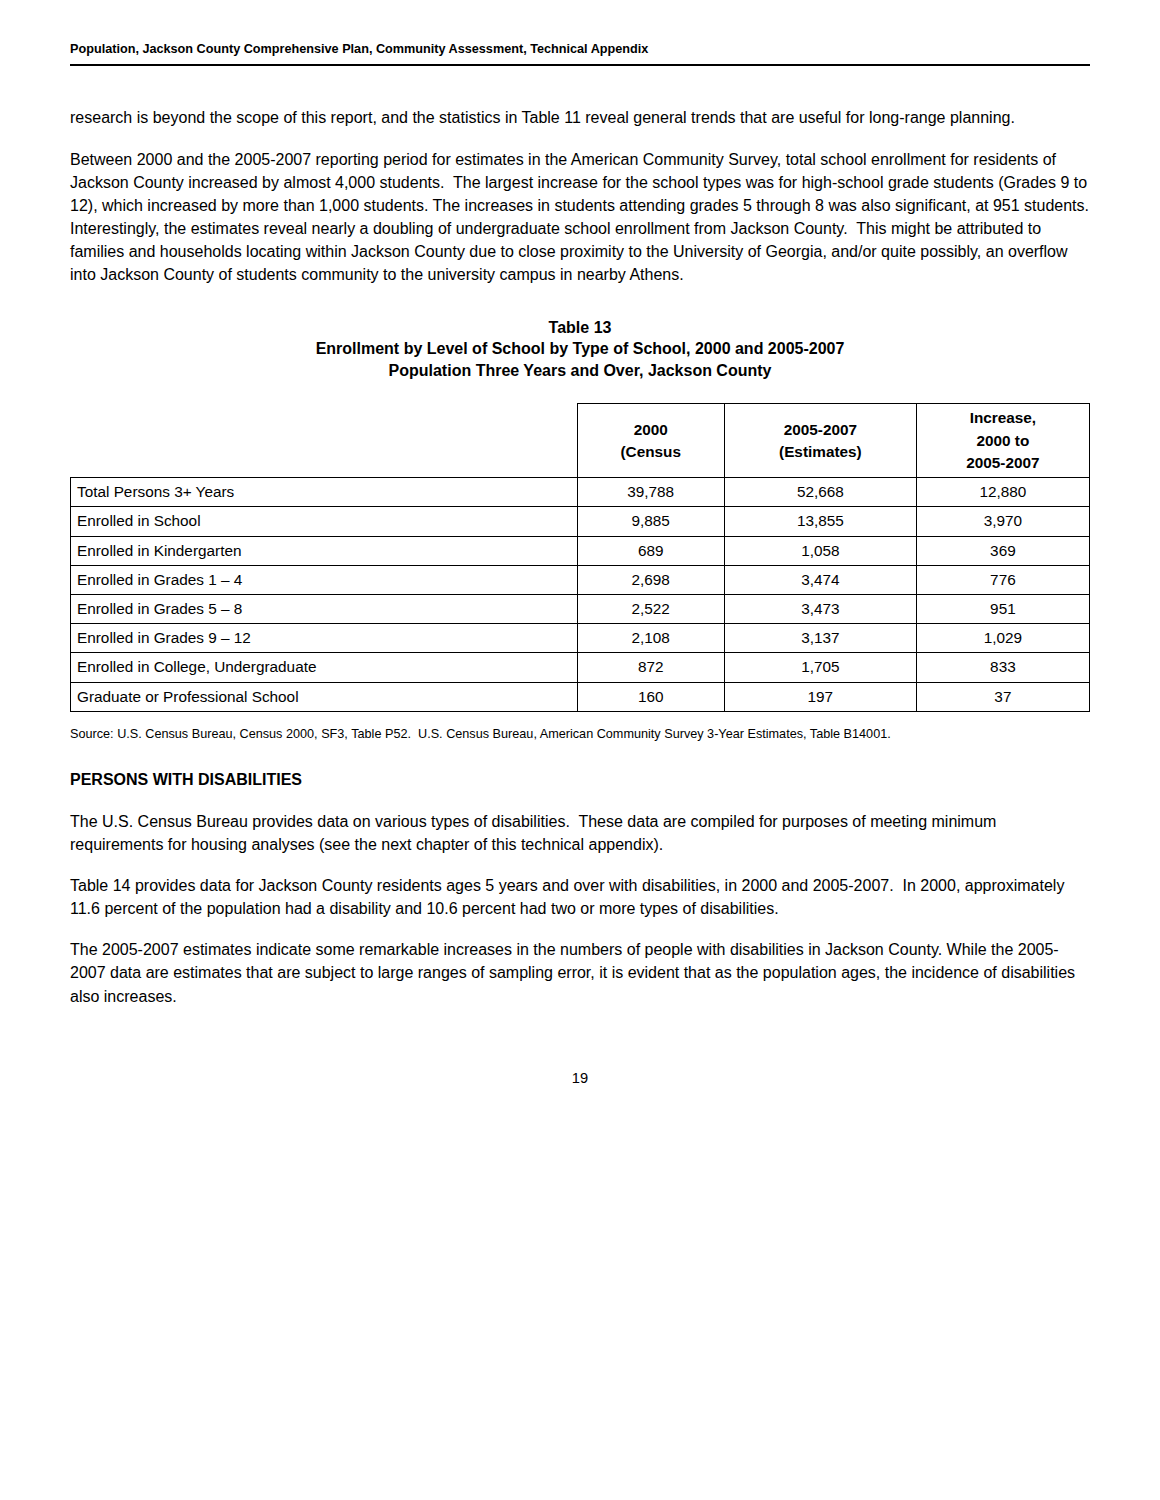Population, Jackson County Comprehensive Plan, Community Assessment, Technical Appendix
research is beyond the scope of this report, and the statistics in Table 11 reveal general trends that are useful for long-range planning.
Between 2000 and the 2005-2007 reporting period for estimates in the American Community Survey, total school enrollment for residents of Jackson County increased by almost 4,000 students. The largest increase for the school types was for high-school grade students (Grades 9 to 12), which increased by more than 1,000 students. The increases in students attending grades 5 through 8 was also significant, at 951 students. Interestingly, the estimates reveal nearly a doubling of undergraduate school enrollment from Jackson County. This might be attributed to families and households locating within Jackson County due to close proximity to the University of Georgia, and/or quite possibly, an overflow into Jackson County of students community to the university campus in nearby Athens.
Table 13 Enrollment by Level of School by Type of School, 2000 and 2005-2007 Population Three Years and Over, Jackson County
| | 2000 (Census | 2005-2007 (Estimates) | Increase, 2000 to 2005-2007 |
| --- | --- | --- | --- |
| Total Persons 3+ Years | 39,788 | 52,668 | 12,880 |
| Enrolled in School | 9,885 | 13,855 | 3,970 |
| Enrolled in Kindergarten | 689 | 1,058 | 369 |
| Enrolled in Grades 1 – 4 | 2,698 | 3,474 | 776 |
| Enrolled in Grades 5 – 8 | 2,522 | 3,473 | 951 |
| Enrolled in Grades 9 – 12 | 2,108 | 3,137 | 1,029 |
| Enrolled in College, Undergraduate | 872 | 1,705 | 833 |
| Graduate or Professional School | 160 | 197 | 37 |
Source: U.S. Census Bureau, Census 2000, SF3, Table P52. U.S. Census Bureau, American Community Survey 3-Year Estimates, Table B14001.
PERSONS WITH DISABILITIES
The U.S. Census Bureau provides data on various types of disabilities. These data are compiled for purposes of meeting minimum requirements for housing analyses (see the next chapter of this technical appendix).
Table 14 provides data for Jackson County residents ages 5 years and over with disabilities, in 2000 and 2005-2007. In 2000, approximately 11.6 percent of the population had a disability and 10.6 percent had two or more types of disabilities.
The 2005-2007 estimates indicate some remarkable increases in the numbers of people with disabilities in Jackson County. While the 2005-2007 data are estimates that are subject to large ranges of sampling error, it is evident that as the population ages, the incidence of disabilities also increases.
19